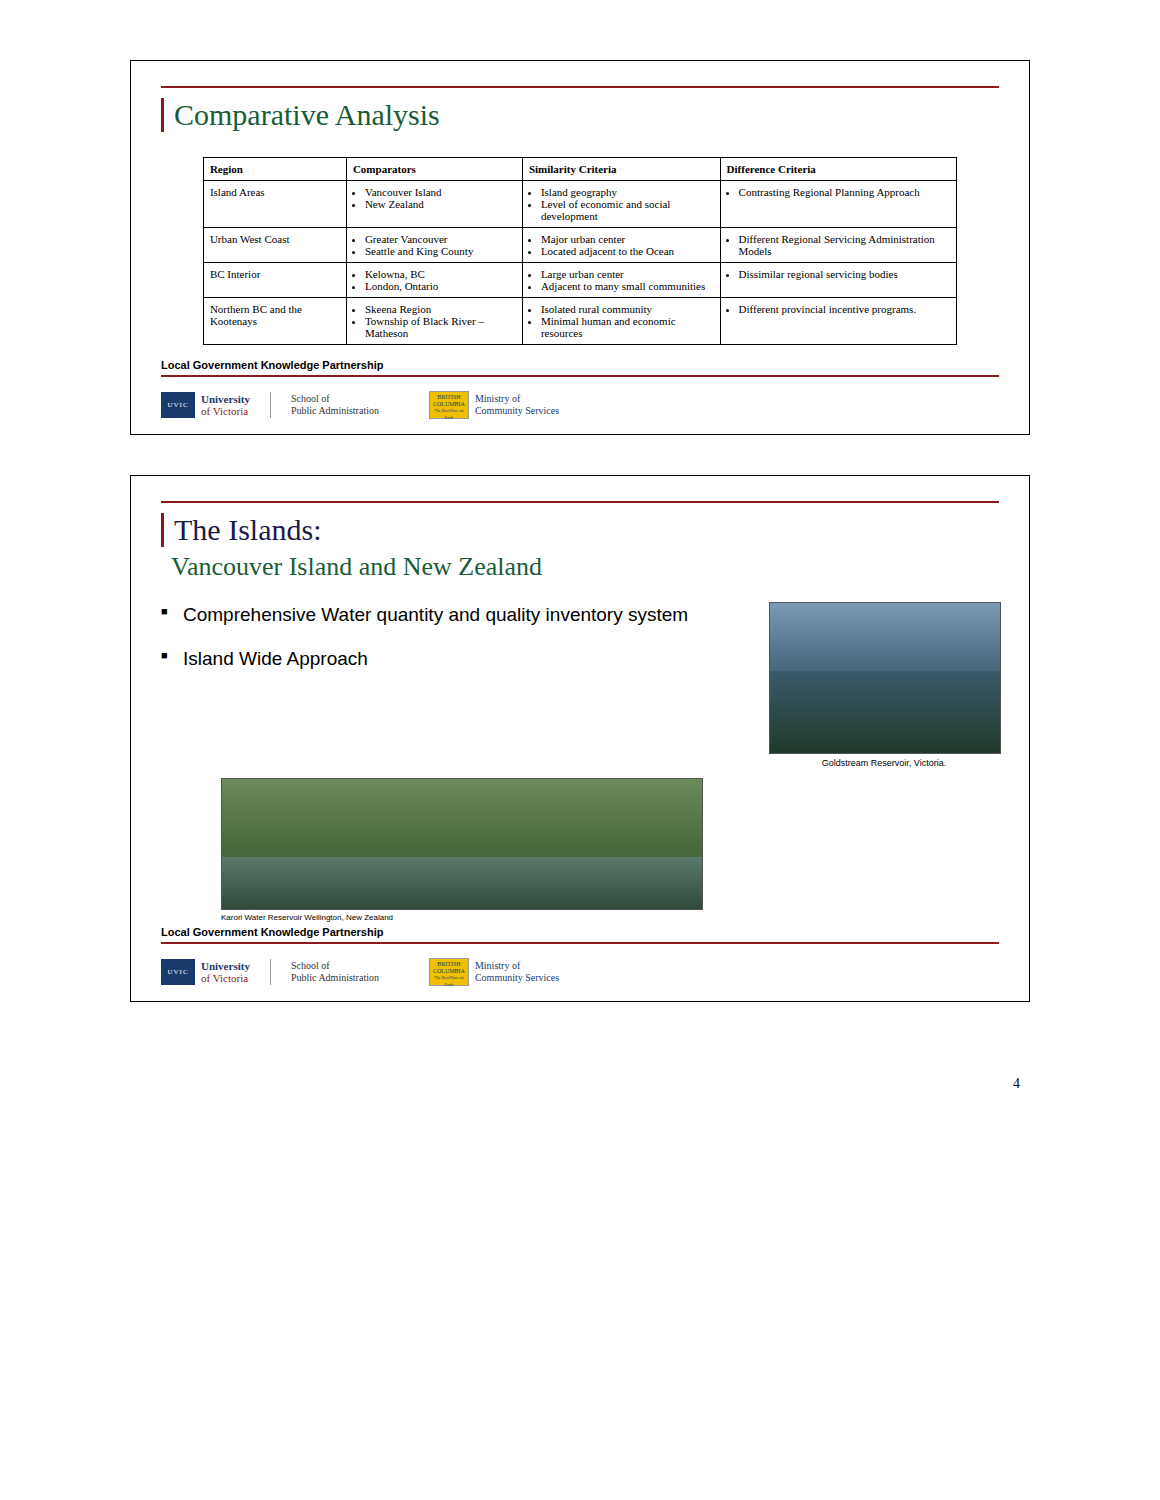Comparative Analysis
| Region | Comparators | Similarity Criteria | Difference Criteria |
| --- | --- | --- | --- |
| Island Areas | Vancouver Island New Zealand | Island geography Level of economic and social development | Contrasting Regional Planning Approach |
| Urban West Coast | Greater Vancouver Seattle and King County | Major urban center Located adjacent to the Ocean | Different Regional Servicing Administration Models |
| BC Interior | Kelowna, BC London, Ontario | Large urban center Adjacent to many small communities | Dissimilar regional servicing bodies |
| Northern BC and the Kootenays | Skeena Region Township of Black River – Matheson | Isolated rural community Minimal human and economic resources | Different provincial incentive programs. |
Local Government Knowledge Partnership
UVIC
University
of Victoria
School of
Public Administration
BRITISH
COLUMBIA
The Best Place on Earth
Ministry of
Community Services
The Islands:
Vancouver Island and New Zealand
Comprehensive Water quantity and quality inventory system
Island Wide Approach
Goldstream Reservoir, Victoria.
Karori Water Reservoir Wellington, New Zealand
Local Government Knowledge Partnership
UVIC
University
of Victoria
School of
Public Administration
BRITISH
COLUMBIA
The Best Place on Earth
Ministry of
Community Services
4